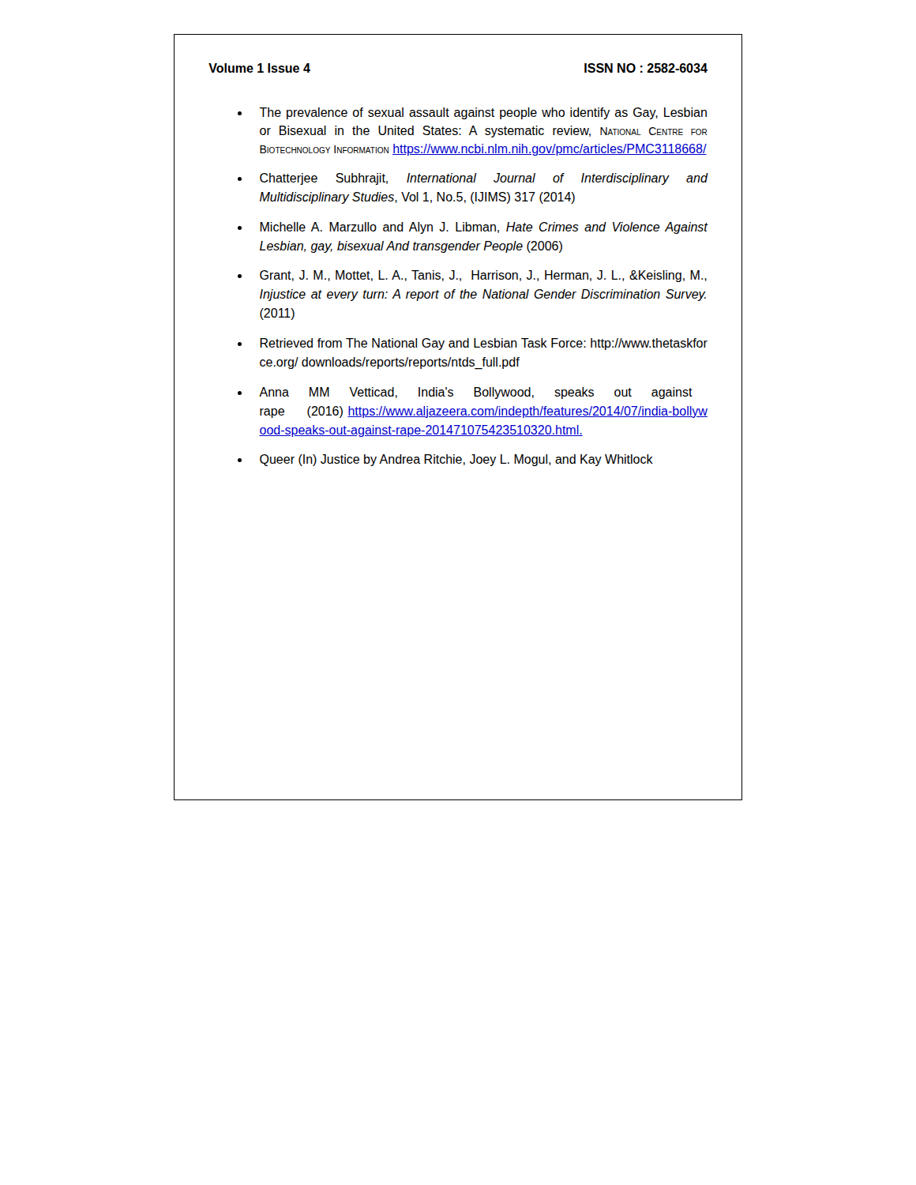Volume 1 Issue 4 ISSN NO : 2582-6034
The prevalence of sexual assault against people who identify as Gay, Lesbian or Bisexual in the United States: A systematic review, National Centre for Biotechnology Information https://www.ncbi.nlm.nih.gov/pmc/articles/PMC3118668/
Chatterjee Subhrajit, International Journal of Interdisciplinary and Multidisciplinary Studies, Vol 1, No.5, (IJIMS) 317 (2014)
Michelle A. Marzullo and Alyn J. Libman, Hate Crimes and Violence Against Lesbian, gay, bisexual And transgender People (2006)
Grant, J. M., Mottet, L. A., Tanis, J., Harrison, J., Herman, J. L., &Keisling, M., Injustice at every turn: A report of the National Gender Discrimination Survey. (2011)
Retrieved from The National Gay and Lesbian Task Force: http://www.thetaskforce.org/ downloads/reports/reports/ntds_full.pdf
Anna MM Vetticad, India's Bollywood, speaks out against rape (2016) https://www.aljazeera.com/indepth/features/2014/07/india-bollywood-speaks-out-against-rape-201471075423510320.html.
Queer (In) Justice by Andrea Ritchie, Joey L. Mogul, and Kay Whitlock